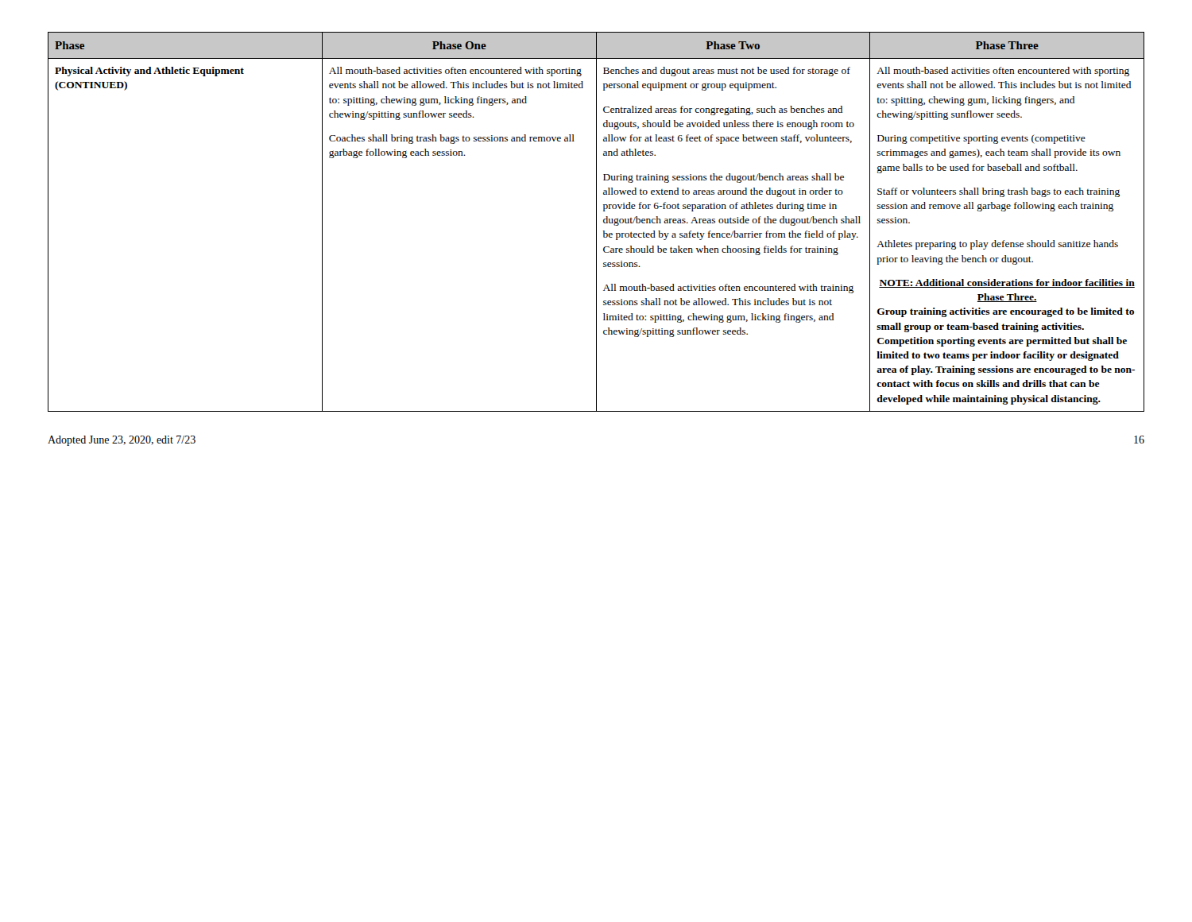| Phase | Phase One | Phase Two | Phase Three |
| --- | --- | --- | --- |
| Physical Activity and Athletic Equipment (CONTINUED) | All mouth-based activities often encountered with sporting events shall not be allowed. This includes but is not limited to: spitting, chewing gum, licking fingers, and chewing/spitting sunflower seeds. Coaches shall bring trash bags to sessions and remove all garbage following each session. | Benches and dugout areas must not be used for storage of personal equipment or group equipment. Centralized areas for congregating, such as benches and dugouts, should be avoided unless there is enough room to allow for at least 6 feet of space between staff, volunteers, and athletes. During training sessions the dugout/bench areas shall be allowed to extend to areas around the dugout in order to provide for 6-foot separation of athletes during time in dugout/bench areas. Areas outside of the dugout/bench shall be protected by a safety fence/barrier from the field of play. Care should be taken when choosing fields for training sessions. All mouth-based activities often encountered with training sessions shall not be allowed. This includes but is not limited to: spitting, chewing gum, licking fingers, and chewing/spitting sunflower seeds. | All mouth-based activities often encountered with sporting events shall not be allowed. This includes but is not limited to: spitting, chewing gum, licking fingers, and chewing/spitting sunflower seeds. During competitive sporting events (competitive scrimmages and games), each team shall provide its own game balls to be used for baseball and softball. Staff or volunteers shall bring trash bags to each training session and remove all garbage following each training session. Athletes preparing to play defense should sanitize hands prior to leaving the bench or dugout. NOTE: Additional considerations for indoor facilities in Phase Three. Group training activities are encouraged to be limited to small group or team-based training activities. Competition sporting events are permitted but shall be limited to two teams per indoor facility or designated area of play. Training sessions are encouraged to be non-contact with focus on skills and drills that can be developed while maintaining physical distancing. |
Adopted June 23, 2020, edit 7/23
16